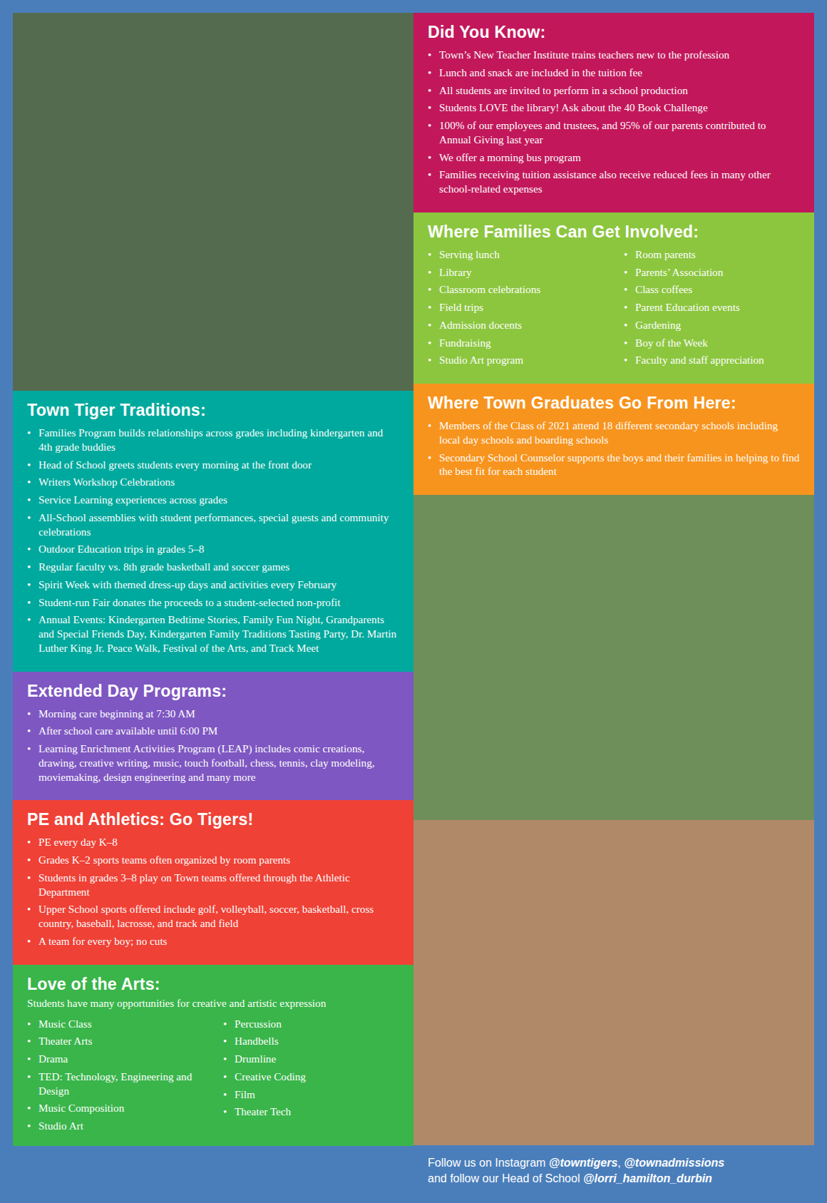Town Tiger Traditions:
Families Program builds relationships across grades including kindergarten and 4th grade buddies
Head of School greets students every morning at the front door
Writers Workshop Celebrations
Service Learning experiences across grades
All-School assemblies with student performances, special guests and community celebrations
Outdoor Education trips in grades 5–8
Regular faculty vs. 8th grade basketball and soccer games
Spirit Week with themed dress-up days and activities every February
Student-run Fair donates the proceeds to a student-selected non-profit
Annual Events: Kindergarten Bedtime Stories, Family Fun Night, Grandparents and Special Friends Day, Kindergarten Family Traditions Tasting Party, Dr. Martin Luther King Jr. Peace Walk, Festival of the Arts, and Track Meet
Extended Day Programs:
Morning care beginning at 7:30 AM
After school care available until 6:00 PM
Learning Enrichment Activities Program (LEAP) includes comic creations, drawing, creative writing, music, touch football, chess, tennis, clay modeling, moviemaking, design engineering and many more
PE and Athletics: Go Tigers!
PE every day K–8
Grades K–2 sports teams often organized by room parents
Students in grades 3–8 play on Town teams offered through the Athletic Department
Upper School sports offered include golf, volleyball, soccer, basketball, cross country, baseball, lacrosse, and track and field
A team for every boy; no cuts
Love of the Arts:
Students have many opportunities for creative and artistic expression
Music Class
Theater Arts
Drama
TED: Technology, Engineering and Design
Music Composition
Studio Art
Percussion
Handbells
Drumline
Creative Coding
Film
Theater Tech
Did You Know:
Town’s New Teacher Institute trains teachers new to the profession
Lunch and snack are included in the tuition fee
All students are invited to perform in a school production
Students LOVE the library! Ask about the 40 Book Challenge
100% of our employees and trustees, and 95% of our parents contributed to Annual Giving last year
We offer a morning bus program
Families receiving tuition assistance also receive reduced fees in many other school-related expenses
Where Families Can Get Involved:
Serving lunch
Library
Classroom celebrations
Field trips
Admission docents
Fundraising
Studio Art program
Room parents
Parents’ Association
Class coffees
Parent Education events
Gardening
Boy of the Week
Faculty and staff appreciation
Where Town Graduates Go From Here:
Members of the Class of 2021 attend 18 different secondary schools including local day schools and boarding schools
Secondary School Counselor supports the boys and their families in helping to find the best fit for each student
Follow us on Instagram @towntigers, @townadmissions
and follow our Head of School @lorri_hamilton_durbin